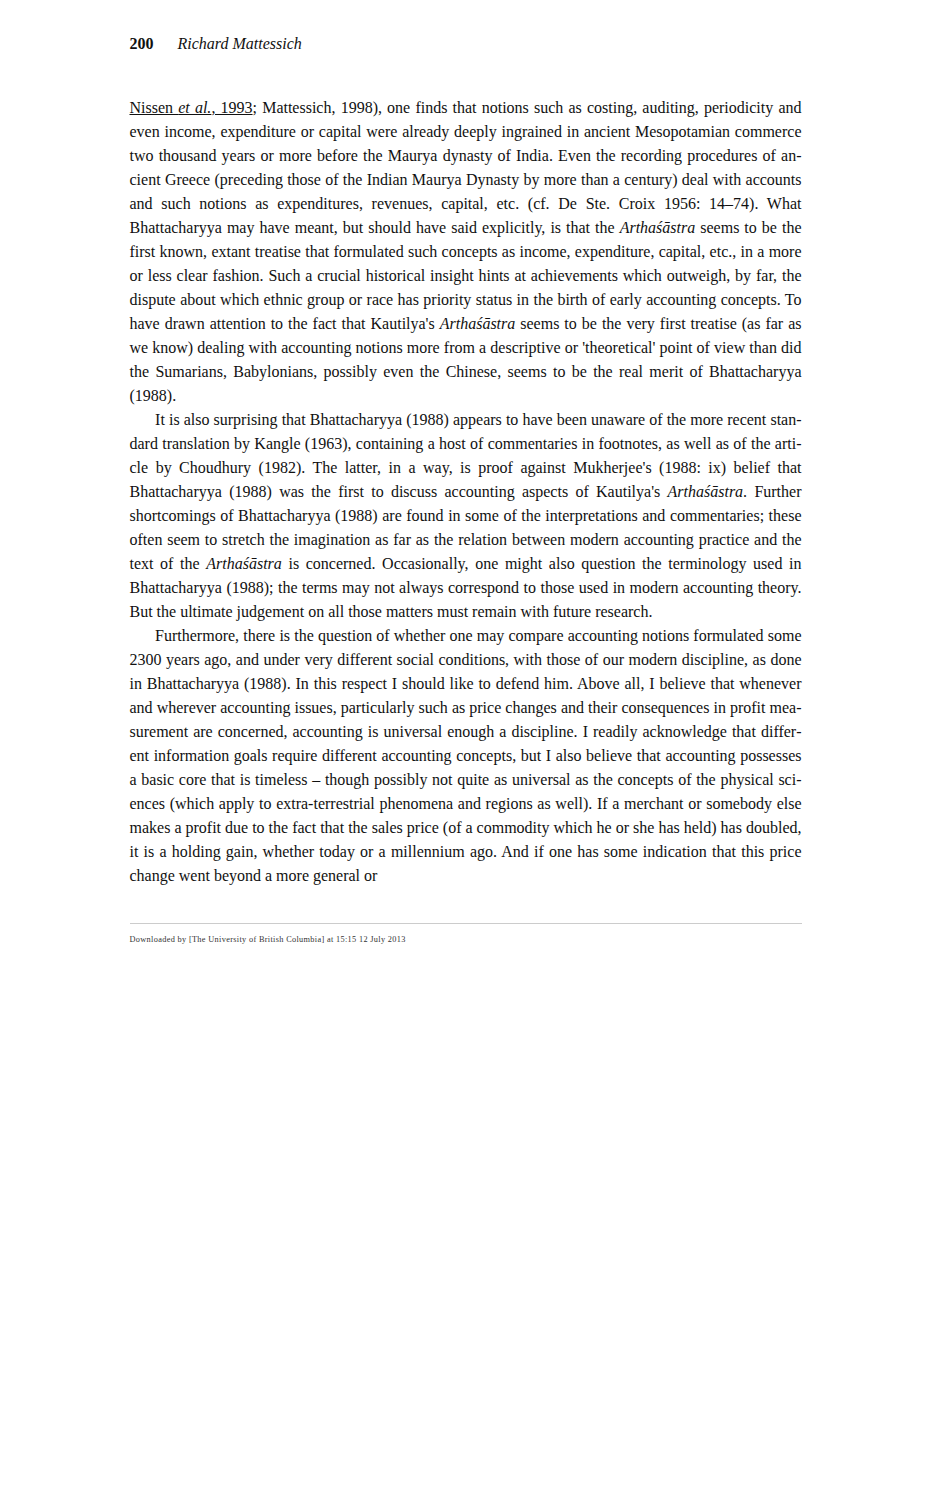200 Richard Mattessich
Nissen et al., 1993; Mattessich, 1998), one finds that notions such as costing, auditing, periodicity and even income, expenditure or capital were already deeply ingrained in ancient Mesopotamian commerce two thousand years or more before the Maurya dynasty of India. Even the recording procedures of ancient Greece (preceding those of the Indian Maurya Dynasty by more than a century) deal with accounts and such notions as expenditures, revenues, capital, etc. (cf. De Ste. Croix 1956: 14–74). What Bhattacharyya may have meant, but should have said explicitly, is that the Arthaśāstra seems to be the first known, extant treatise that formulated such concepts as income, expenditure, capital, etc., in a more or less clear fashion. Such a crucial historical insight hints at achievements which outweigh, by far, the dispute about which ethnic group or race has priority status in the birth of early accounting concepts. To have drawn attention to the fact that Kautilya's Arthaśāstra seems to be the very first treatise (as far as we know) dealing with accounting notions more from a descriptive or 'theoretical' point of view than did the Sumarians, Babylonians, possibly even the Chinese, seems to be the real merit of Bhattacharyya (1988).
It is also surprising that Bhattacharyya (1988) appears to have been unaware of the more recent standard translation by Kangle (1963), containing a host of commentaries in footnotes, as well as of the article by Choudhury (1982). The latter, in a way, is proof against Mukherjee's (1988: ix) belief that Bhattacharyya (1988) was the first to discuss accounting aspects of Kautilya's Arthaśāstra. Further shortcomings of Bhattacharyya (1988) are found in some of the interpretations and commentaries; these often seem to stretch the imagination as far as the relation between modern accounting practice and the text of the Arthaśāstra is concerned. Occasionally, one might also question the terminology used in Bhattacharyya (1988); the terms may not always correspond to those used in modern accounting theory. But the ultimate judgement on all those matters must remain with future research.
Furthermore, there is the question of whether one may compare accounting notions formulated some 2300 years ago, and under very different social conditions, with those of our modern discipline, as done in Bhattacharyya (1988). In this respect I should like to defend him. Above all, I believe that whenever and wherever accounting issues, particularly such as price changes and their consequences in profit measurement are concerned, accounting is universal enough a discipline. I readily acknowledge that different information goals require different accounting concepts, but I also believe that accounting possesses a basic core that is timeless – though possibly not quite as universal as the concepts of the physical sciences (which apply to extra-terrestrial phenomena and regions as well). If a merchant or somebody else makes a profit due to the fact that the sales price (of a commodity which he or she has held) has doubled, it is a holding gain, whether today or a millennium ago. And if one has some indication that this price change went beyond a more general or
Downloaded by [The University of British Columbia] at 15:15 12 July 2013